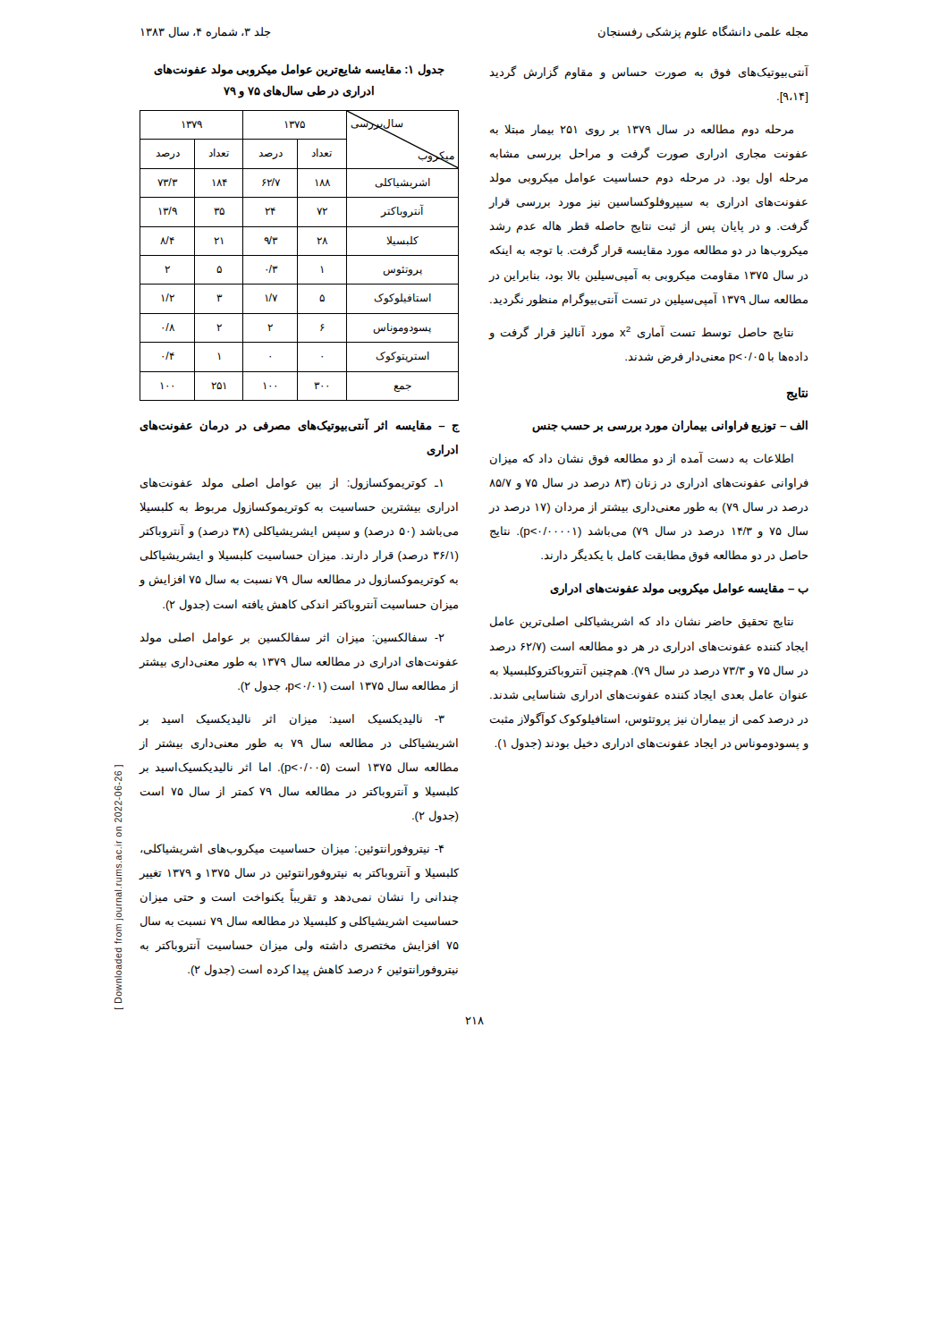مجله علمی دانشگاه علوم پزشکی رفسنجان
جلد ۳، شماره ۴، سال ۱۳۸۳
آنتی‌بیوتیک‌های فوق به صورت حساس و مقاوم گزارش گردید [۹،۱۴].
مرحله دوم مطالعه در سال ۱۳۷۹ بر روی ۲۵۱ بیمار مبتلا به عفونت مجاری ادراری صورت گرفت و مراحل بررسی مشابه مرحله اول بود. در مرحله دوم حساسیت عوامل میکروبی مولد عفونت‌های ادراری به سیپروفلوکساسین نیز مورد بررسی قرار گرفت. و در پایان پس از ثبت نتایج حاصله قطر هاله عدم رشد میکروب‌ها در دو مطالعه مورد مقایسه قرار گرفت. با توجه به اینکه در سال ۱۳۷۵ مقاومت میکروبی به آمپی‌سیلین بالا بود، بنابراین در مطالعه سال ۱۳۷۹ آمپی‌سیلین در تست آنتی‌بیوگرام منظور نگردید.
نتایج حاصل توسط تست آماری x2 مورد آنالیز قرار گرفت و داده‌ها با p<۰/۰۵ معنی‌دار فرض شدند.
نتایج
الف – توزیع فراوانی بیماران مورد بررسی بر حسب جنس
اطلاعات به دست آمده از دو مطالعه فوق نشان داد که میزان فراوانی عفونت‌های ادراری در زنان (۸۳ درصد در سال ۷۵ و ۸۵/۷ درصد در سال ۷۹) به طور معنی‌داری بیشتر از مردان (۱۷ درصد در سال ۷۵ و ۱۴/۳ درصد در سال ۷۹) می‌باشد (p<۰/۰۰۰۰۱). نتایج حاصل در دو مطالعه فوق مطابقت کامل با یکدیگر دارند.
ب – مقایسه عوامل میکروبی مولد عفونت‌های ادراری
نتایج تحقیق حاضر نشان داد که اشریشیاکلی اصلی‌ترین عامل ایجاد کننده عفونت‌های ادراری در هر دو مطالعه است (۶۲/۷ درصد در سال ۷۵ و ۷۳/۳ درصد در سال ۷۹). هم‌چنین آنتروباکتروکلبسیلا به عنوان عامل بعدی ایجاد کننده عفونت‌های ادراری شناسایی شدند. در درصد کمی از بیماران نیز پروتئوس، استافیلوکوک کوآگولاز مثبت و پسودوموناس در ایجاد عفونت‌های ادراری دخیل بودند (جدول ۱).
جدول ۱: مقایسه شایع‌ترین عوامل میکروبی مولد عفونت‌های ادراری در طی سال‌های ۷۵ و ۷۹
| سال‌بررسی میکروب | ۱۳۷۵ | ۱۳۷۹ |
| تعداد | درصد | تعداد | درصد |
| اشریشیاکلی | ۱۸۸ | ۶۲/۷ | ۱۸۴ | ۷۳/۳ |
| آنتروباکتر | ۷۲ | ۲۴ | ۳۵ | ۱۳/۹ |
| کلبسیلا | ۲۸ | ۹/۳ | ۲۱ | ۸/۴ |
| پروتئوس | ۱ | ۰/۳ | ۵ | ۲ |
| استافیلوکوک | ۵ | ۱/۷ | ۳ | ۱/۲ |
| پسودوموناس | ۶ | ۲ | ۲ | ۰/۸ |
| استرپتوکوک | ۰ | ۰ | ۱ | ۰/۴ |
| جمع | ۳۰۰ | ۱۰۰ | ۲۵۱ | ۱۰۰ |
ج – مقایسه اثر آنتی‌بیوتیک‌های مصرفی در درمان عفونت‌های ادراری
۱ـ کوتریموکسازول: از بین عوامل اصلی مولد عفونت‌های ادراری بیشترین حساسیت به کوتریموکسازول مربوط به کلبسیلا می‌باشد (۵۰ درصد) و سپس ایشریشیاکلی (۳۸ درصد) و آنتروباکتر (۳۶/۱ درصد) قرار دارند. میزان حساسیت کلبسیلا و ایشریشیاکلی به کوتریموکسازول در مطالعه سال ۷۹ نسبت به سال ۷۵ افزایش و میزان حساسیت آنتروباکتر اندکی کاهش یافته است (جدول ۲).
۲- سفالکسین: میزان اثر سفالکسین بر عوامل اصلی مولد عفونت‌های ادراری در مطالعه سال ۱۳۷۹ به طور معنی‌داری بیشتر از مطالعه سال ۱۳۷۵ است (p<۰/۰۱، جدول ۲).
۳- نالیدیکسیک اسید: میزان اثر نالیدیکسیک اسید بر اشریشیاکلی در مطالعه سال ۷۹ به طور معنی‌داری بیشتر از مطالعه سال ۱۳۷۵ است (p<۰/۰۰۵). اما اثر نالیدیکسیک‌اسید بر کلبسیلا و آنتروباکتر در مطالعه سال ۷۹ کمتر از سال ۷۵ است (جدول ۲).
۴- نیتروفورانتوئین: میزان حساسیت میکروب‌های اشریشیاکلی، کلبسیلا و آنتروباکتر به نیتروفورانتوئین در سال ۱۳۷۵ و ۱۳۷۹ تغییر چندانی را نشان نمی‌دهد و تقریباً یکنواخت است و حتی میزان حساسیت اشریشیاکلی و کلبسیلا در مطالعه سال ۷۹ نسبت به سال ۷۵ افزایش مختصری داشته ولی میزان حساسیت آنتروباکتر به نیتروفورانتوئین ۶ درصد کاهش پیدا کرده است (جدول ۲).
۲۱۸
[ Downloaded from journal.rums.ac.ir on 2022-06-26 ]